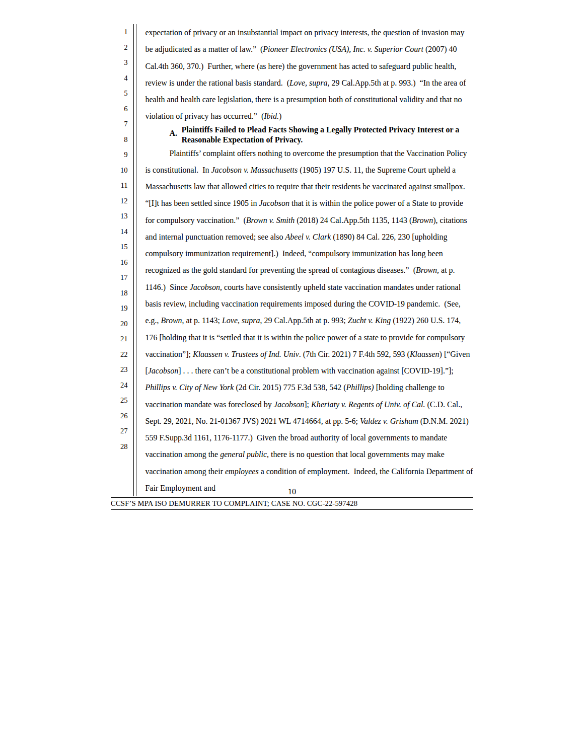1
2
3
4
5
6
7
8
9
10
11
12
13
14
15
16
17
18
19
20
21
22
23
24
25
26
27
28
expectation of privacy or an insubstantial impact on privacy interests, the question of invasion may be adjudicated as a matter of law.” (Pioneer Electronics (USA), Inc. v. Superior Court (2007) 40 Cal.4th 360, 370.) Further, where (as here) the government has acted to safeguard public health, review is under the rational basis standard. (Love, supra, 29 Cal.App.5th at p. 993.) “In the area of health and health care legislation, there is a presumption both of constitutional validity and that no violation of privacy has occurred.” (Ibid.)
A.
Plaintiffs Failed to Plead Facts Showing a Legally Protected Privacy Interest or a Reasonable Expectation of Privacy.
Plaintiffs’ complaint offers nothing to overcome the presumption that the Vaccination Policy is constitutional. In Jacobson v. Massachusetts (1905) 197 U.S. 11, the Supreme Court upheld a Massachusetts law that allowed cities to require that their residents be vaccinated against smallpox. “[I]t has been settled since 1905 in Jacobson that it is within the police power of a State to provide for compulsory vaccination.” (Brown v. Smith (2018) 24 Cal.App.5th 1135, 1143 (Brown), citations and internal punctuation removed; see also Abeel v. Clark (1890) 84 Cal. 226, 230 [upholding compulsory immunization requirement].) Indeed, “compulsory immunization has long been recognized as the gold standard for preventing the spread of contagious diseases.” (Brown, at p. 1146.) Since Jacobson, courts have consistently upheld state vaccination mandates under rational basis review, including vaccination requirements imposed during the COVID-19 pandemic. (See, e.g., Brown, at p. 1143; Love, supra, 29 Cal.App.5th at p. 993; Zucht v. King (1922) 260 U.S. 174, 176 [holding that it is “settled that it is within the police power of a state to provide for compulsory vaccination”]; Klaassen v. Trustees of Ind. Univ. (7th Cir. 2021) 7 F.4th 592, 593 (Klaassen) [“Given [Jacobson] . . . there can’t be a constitutional problem with vaccination against [COVID-19].”]; Phillips v. City of New York (2d Cir. 2015) 775 F.3d 538, 542 (Phillips) [holding challenge to vaccination mandate was foreclosed by Jacobson]; Kheriaty v. Regents of Univ. of Cal. (C.D. Cal., Sept. 29, 2021, No. 21-01367 JVS) 2021 WL 4714664, at pp. 5-6; Valdez v. Grisham (D.N.M. 2021) 559 F.Supp.3d 1161, 1176-1177.) Given the broad authority of local governments to mandate vaccination among the general public, there is no question that local governments may make vaccination among their employees a condition of employment. Indeed, the California Department of Fair Employment and
10
CCSF’S MPA ISO DEMURRER TO COMPLAINT; CASE NO. CGC-22-597428